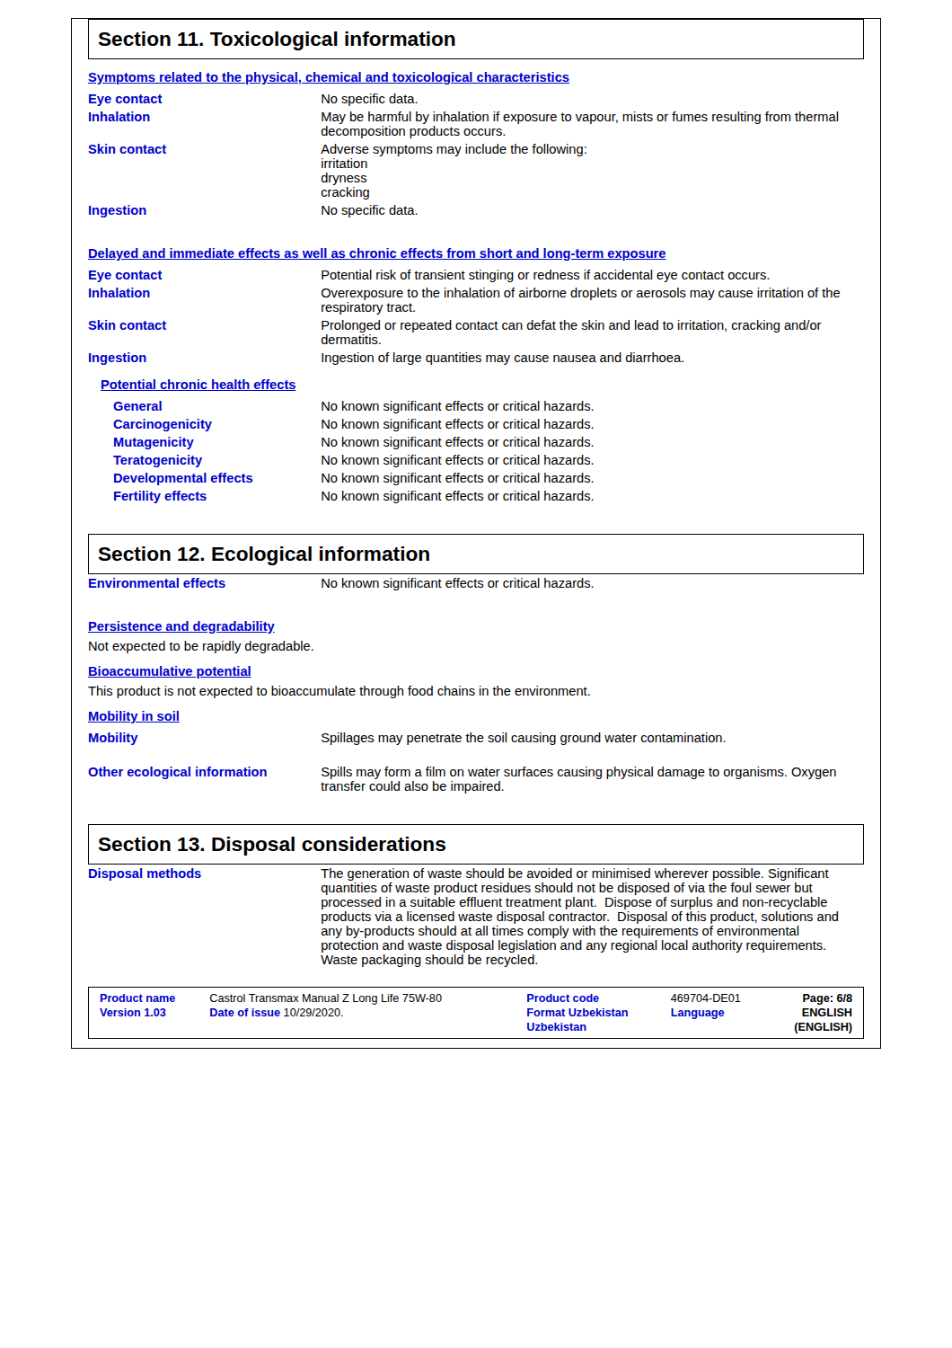Section 11. Toxicological information
Symptoms related to the physical, chemical and toxicological characteristics
| Eye contact | No specific data. |
| Inhalation | May be harmful by inhalation if exposure to vapour, mists or fumes resulting from thermal decomposition products occurs. |
| Skin contact | Adverse symptoms may include the following: irritation dryness cracking |
| Ingestion | No specific data. |
Delayed and immediate effects as well as chronic effects from short and long-term exposure
| Eye contact | Potential risk of transient stinging or redness if accidental eye contact occurs. |
| Inhalation | Overexposure to the inhalation of airborne droplets or aerosols may cause irritation of the respiratory tract. |
| Skin contact | Prolonged or repeated contact can defat the skin and lead to irritation, cracking and/or dermatitis. |
| Ingestion | Ingestion of large quantities may cause nausea and diarrhoea. |
Potential chronic health effects
| General | No known significant effects or critical hazards. |
| Carcinogenicity | No known significant effects or critical hazards. |
| Mutagenicity | No known significant effects or critical hazards. |
| Teratogenicity | No known significant effects or critical hazards. |
| Developmental effects | No known significant effects or critical hazards. |
| Fertility effects | No known significant effects or critical hazards. |
Section 12. Ecological information
| Environmental effects | No known significant effects or critical hazards. |
Persistence and degradability
Not expected to be rapidly degradable.
Bioaccumulative potential
This product is not expected to bioaccumulate through food chains in the environment.
Mobility in soil
| Mobility | Spillages may penetrate the soil causing ground water contamination. |
| Other ecological information | Spills may form a film on water surfaces causing physical damage to organisms. Oxygen transfer could also be impaired. |
Section 13. Disposal considerations
| Disposal methods | The generation of waste should be avoided or minimised wherever possible. Significant quantities of waste product residues should not be disposed of via the foul sewer but processed in a suitable effluent treatment plant. Dispose of surplus and non-recyclable products via a licensed waste disposal contractor. Disposal of this product, solutions and any by-products should at all times comply with the requirements of environmental protection and waste disposal legislation and any regional local authority requirements. Waste packaging should be recycled. |
| Product name | Castrol Transmax Manual Z Long Life 75W-80 | Product code | 469704-DE01 | Page: 6/8 |
| Version 1.03 | Date of issue 10/29/2020. | Format Uzbekistan | Language | ENGLISH |
| | | Uzbekistan | | (ENGLISH) |